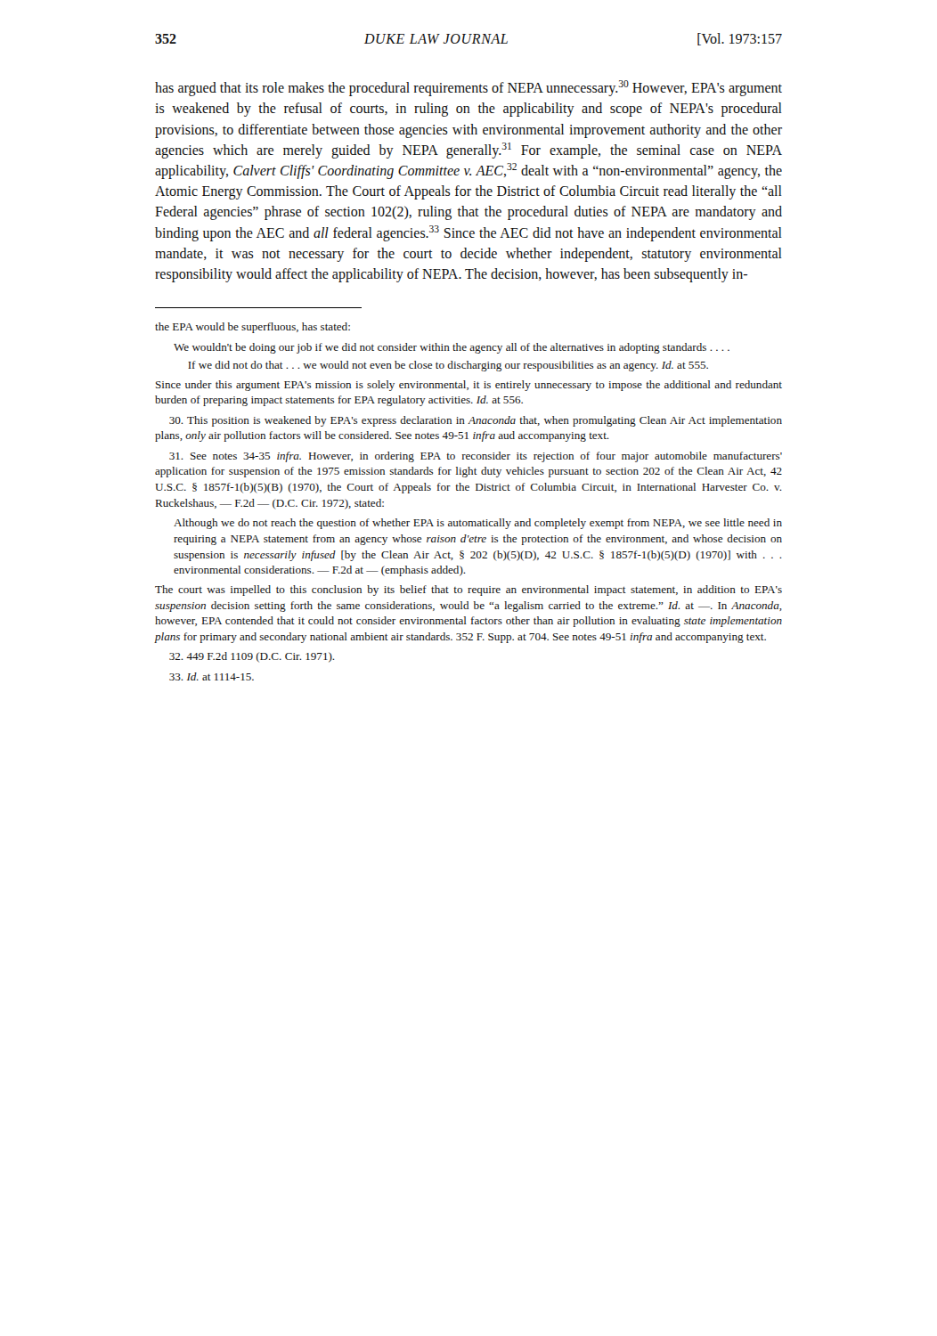352 DUKE LAW JOURNAL [Vol. 1973:157
has argued that its role makes the procedural requirements of NEPA unnecessary.30 However, EPA's argument is weakened by the refusal of courts, in ruling on the applicability and scope of NEPA's procedural provisions, to differentiate between those agencies with environmental improvement authority and the other agencies which are merely guided by NEPA generally.31 For example, the seminal case on NEPA applicability, Calvert Cliffs' Coordinating Committee v. AEC,32 dealt with a “non-environmental” agency, the Atomic Energy Commission. The Court of Appeals for the District of Columbia Circuit read literally the “all Federal agencies” phrase of section 102(2), ruling that the procedural duties of NEPA are mandatory and binding upon the AEC and all federal agencies.33 Since the AEC did not have an independent environmental mandate, it was not necessary for the court to decide whether independent, statutory environmental responsibility would affect the applicability of NEPA. The decision, however, has been subsequently in-
the EPA would be superfluous, has stated:
We wouldn't be doing our job if we did not consider within the agency all of the alternatives in adopting standards . . . .
If we did not do that . . . we would not even be close to discharging our respousibilities as an agency. Id. at 555.
Since under this argument EPA's mission is solely environmental, it is entirely unnecessary to impose the additional and redundant burden of preparing impact statements for EPA regulatory activities. Id. at 556.
30. This position is weakened by EPA's express declaration in Anaconda that, when promulgating Clean Air Act implementation plans, only air pollution factors will be considered. See notes 49-51 infra aud accompanying text.
31. See notes 34-35 infra. However, in ordering EPA to reconsider its rejection of four major automobile manufacturers' application for suspension of the 1975 emission standards for light duty vehicles pursuant to section 202 of the Clean Air Act, 42 U.S.C. § 1857f-1(b)(5)(B) (1970), the Court of Appeals for the District of Columbia Circuit, in International Harvester Co. v. Ruckelshaus, — F.2d — (D.C. Cir. 1972), stated:
Although we do not reach the question of whether EPA is automatically and completely exempt from NEPA, we see little need in requiring a NEPA statement from an agency whose raison d'etre is the protection of the environment, and whose decision on suspension is necessarily infused [by the Clean Air Act, § 202 (b)(5)(D), 42 U.S.C. § 1857f-1(b)(5)(D) (1970)] with . . . environmental considerations. — F.2d at — (emphasis added).
The court was impelled to this conclusion by its belief that to require an environmental impact statement, in addition to EPA's suspension decision setting forth the same considerations, would be “a legalism carried to the extreme.” Id. at —. In Anaconda, however, EPA contended that it could not consider environmental factors other than air pollution in evaluating state implementation plans for primary and secondary national ambient air standards. 352 F. Supp. at 704. See notes 49-51 infra and accompanying text.
32. 449 F.2d 1109 (D.C. Cir. 1971).
33. Id. at 1114-15.